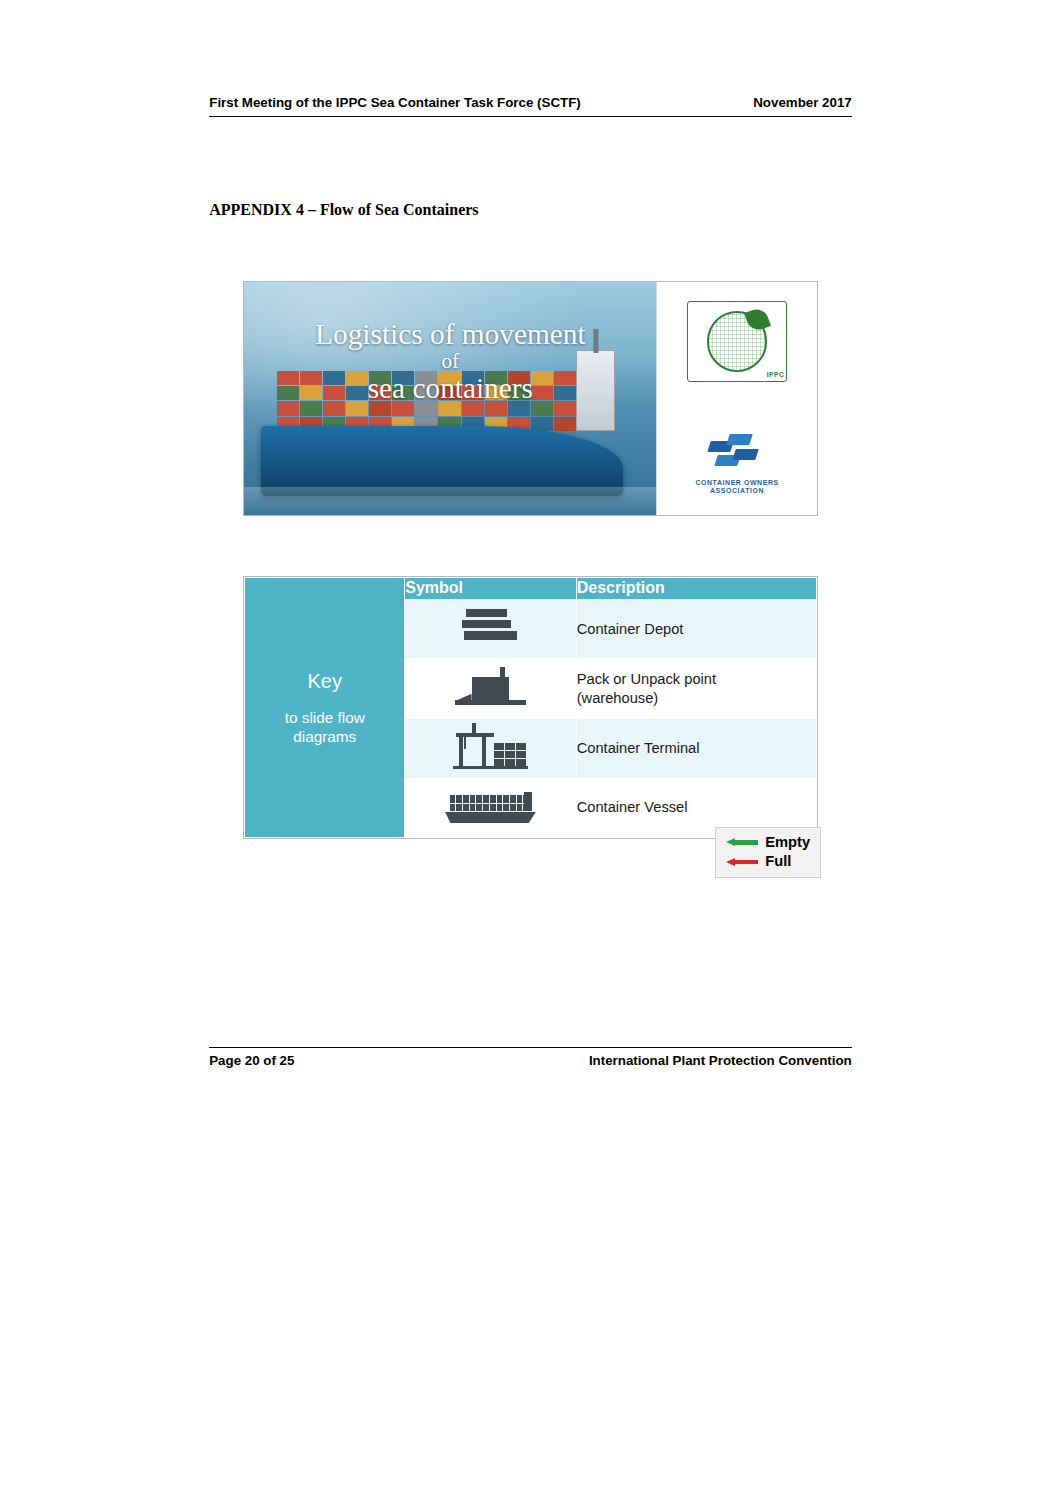First Meeting of the IPPC Sea Container Task Force (SCTF)
November 2017
APPENDIX 4 – Flow of Sea Containers
Logistics of movement of sea containers
IPPC
Container Owners Association
| Key to slide flow diagrams | Symbol | Description |
| | Container Depot |
| | Pack or Unpack point (warehouse) |
| | Container Terminal |
| | Container Vessel |
Empty
Full
Page 20 of 25
International Plant Protection Convention